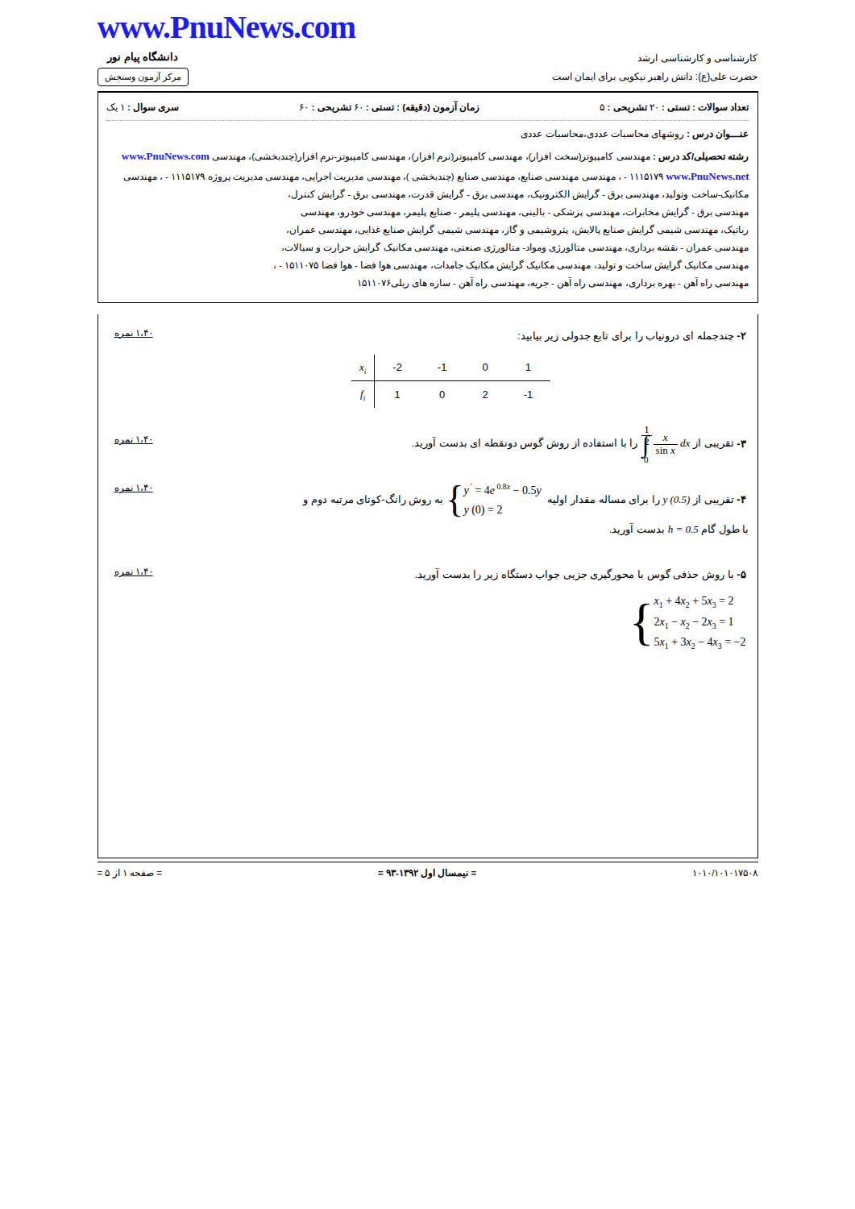www.PnuNews.com
کارشناسی و کارشناسی ارشد
حضرت علی(ع): دانش راهبر نیکویی برای ایمان است
دانشگاه پیام نور
مرکز آزمون وسنجش
تعداد سوالات : تستی : ۲۰ تشریحی : ۵ زمان آزمون (دقیقه) : تستی : ۶۰ تشریحی : ۶۰ سری سوال : ۱ یک
عنـــوان درس : روشهای محاسبات عددی،محاسبات عددی
رشته تحصیلی/کد درس : مهندسی کامپیوتر(سخت افزار)، مهندسی کامپیوتر(نرم افزار)، مهندسی کامپیوتر-نرم افزار(چندبخشی)، مهندسی www.PnuNews.com
www.PnuNews.net ۱۱۱۵۱۷۹ - ، مهندسی مهندسی صنایع، مهندسی صنایع (چندبخشی )، مهندسی مدیریت اجرایی، مهندسی مدیریت پروژه ۱۱۱۵۱۷۹ - ، مهندسی
مکانیک-ساخت وتولید، مهندسی برق - گرایش الکترونیک، مهندسی برق - گرایش قدرت، مهندسی برق - گرایش کنترل،
مهندسی برق - گرایش مخابرات، مهندسی پزشکی - بالینی، مهندسی پلیمر - صنایع پلیمر، مهندسی خودرو، مهندسی
رباتیک، مهندسی شیمی گرایش صنایع پالایش، پتروشیمی و گاز، مهندسی شیمی گرایش صنایع غذایی، مهندسی عمران،
مهندسی عمران - نقشه برداری، مهندسی متالورژی ومواد- متالورژی صنعتی، مهندسی مکانیک گرایش حرارت و سیالات،
مهندسی مکانیک گرایش ساخت و تولید، مهندسی مکانیک گرایش مکانیک جامدات، مهندسی هوا فضا - هوا فضا ۱۵۱۱۰۷۵ - ،
مهندسی راه آهن - بهره برداری، مهندسی راه آهن - جریه، مهندسی راه آهن - سازه های ریلی۱۵۱۱۰۷۶
۲- چندجمله ای درونیاب را برای تابع جدولی زیر بیابید:
| x i | -2 | -1 | 0 | 1 |
| f i | 1 | 0 | 2 | -1 |
۱،۴۰ نمره
۳- تقریبی از 12 ∫ 0 xsin x dx را با استفاده از روش گوس دونقطه ای بدست آورید.
۱،۴۰ نمره
۴- تقریبی از y (0.5) را برای مساله مقدار اولیه { y ' = 4e 0.8x − 0.5y
y (0) = 2 به روش رانگ-کوتای مرتبه دوم و
با طول گام h = 0.5 بدست آورید.
۱،۴۰ نمره
۵- با روش حذفی گوس با محورگیری جزیی جواب دستگاه زیر را بدست آورید.
{ x1 + 4x2 + 5x3 = 2
2x1 − x2 − 2x3 = 1
5x1 + 3x2 − 4x3 = −2
۱،۴۰ نمره
۱۰۱۰/۱۰۱۰۱۷۵۰۸ = نیمسال اول ۱۳۹۲-۹۳ = = صفحه ۱ از ۵ =